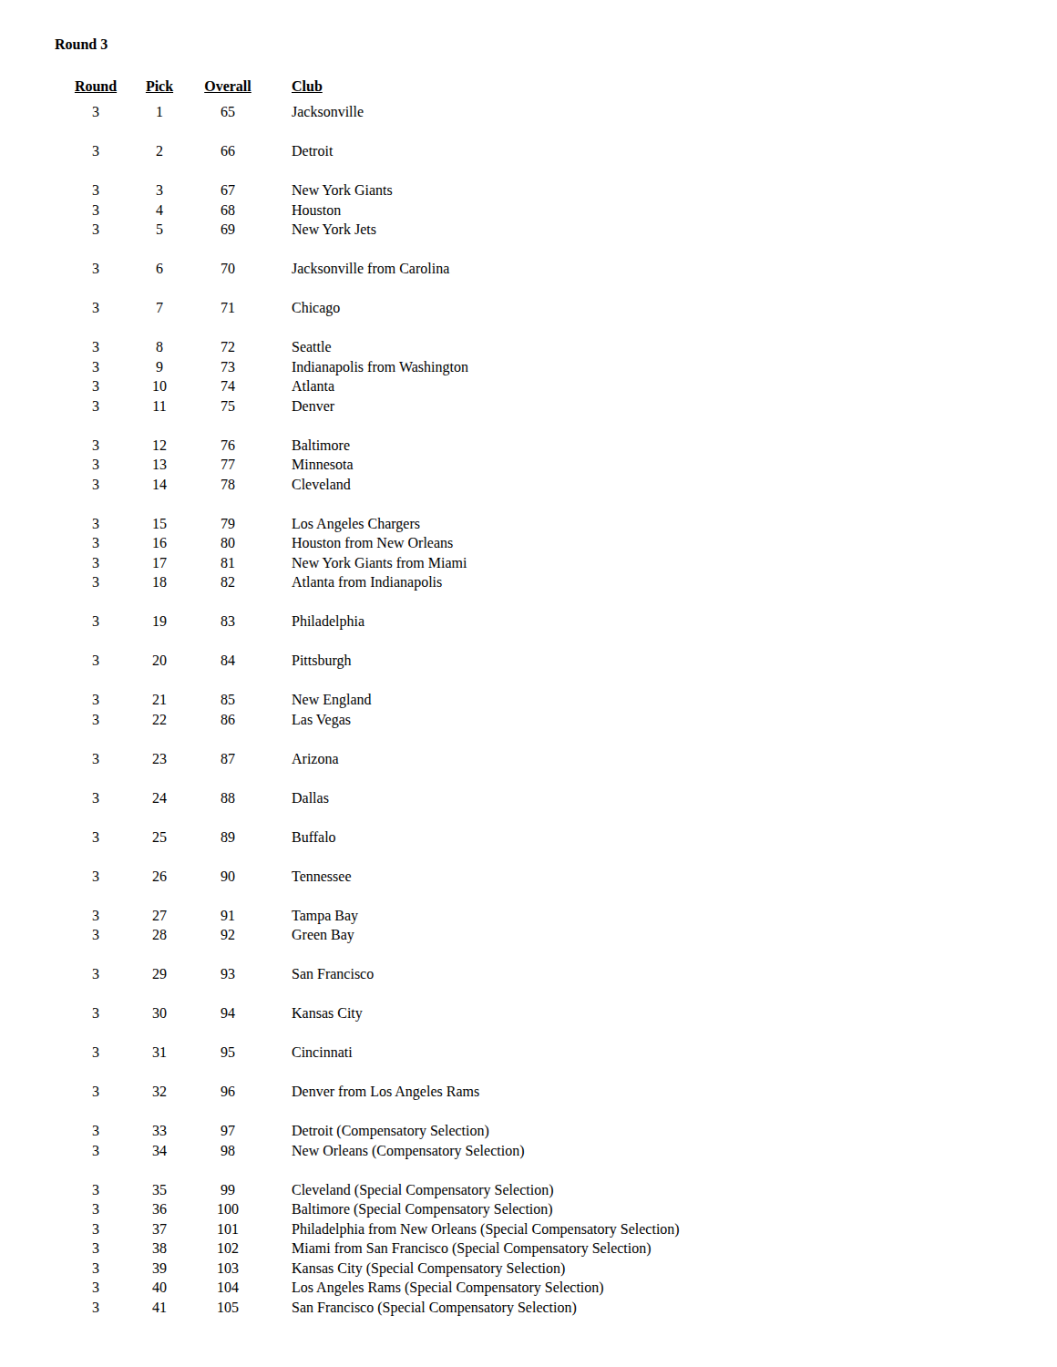Round 3
| Round | Pick | Overall | Club |
| --- | --- | --- | --- |
| 3 | 1 | 65 | Jacksonville |
| 3 | 2 | 66 | Detroit |
| 3 | 3 | 67 | New York Giants |
| 3 | 4 | 68 | Houston |
| 3 | 5 | 69 | New York Jets |
| 3 | 6 | 70 | Jacksonville from Carolina |
| 3 | 7 | 71 | Chicago |
| 3 | 8 | 72 | Seattle |
| 3 | 9 | 73 | Indianapolis from Washington |
| 3 | 10 | 74 | Atlanta |
| 3 | 11 | 75 | Denver |
| 3 | 12 | 76 | Baltimore |
| 3 | 13 | 77 | Minnesota |
| 3 | 14 | 78 | Cleveland |
| 3 | 15 | 79 | Los Angeles Chargers |
| 3 | 16 | 80 | Houston from New Orleans |
| 3 | 17 | 81 | New York Giants from Miami |
| 3 | 18 | 82 | Atlanta from Indianapolis |
| 3 | 19 | 83 | Philadelphia |
| 3 | 20 | 84 | Pittsburgh |
| 3 | 21 | 85 | New England |
| 3 | 22 | 86 | Las Vegas |
| 3 | 23 | 87 | Arizona |
| 3 | 24 | 88 | Dallas |
| 3 | 25 | 89 | Buffalo |
| 3 | 26 | 90 | Tennessee |
| 3 | 27 | 91 | Tampa Bay |
| 3 | 28 | 92 | Green Bay |
| 3 | 29 | 93 | San Francisco |
| 3 | 30 | 94 | Kansas City |
| 3 | 31 | 95 | Cincinnati |
| 3 | 32 | 96 | Denver from Los Angeles Rams |
| 3 | 33 | 97 | Detroit (Compensatory Selection) |
| 3 | 34 | 98 | New Orleans (Compensatory Selection) |
| 3 | 35 | 99 | Cleveland (Special Compensatory Selection) |
| 3 | 36 | 100 | Baltimore (Special Compensatory Selection) |
| 3 | 37 | 101 | Philadelphia from New Orleans (Special Compensatory Selection) |
| 3 | 38 | 102 | Miami from San Francisco (Special Compensatory Selection) |
| 3 | 39 | 103 | Kansas City (Special Compensatory Selection) |
| 3 | 40 | 104 | Los Angeles Rams (Special Compensatory Selection) |
| 3 | 41 | 105 | San Francisco (Special Compensatory Selection) |